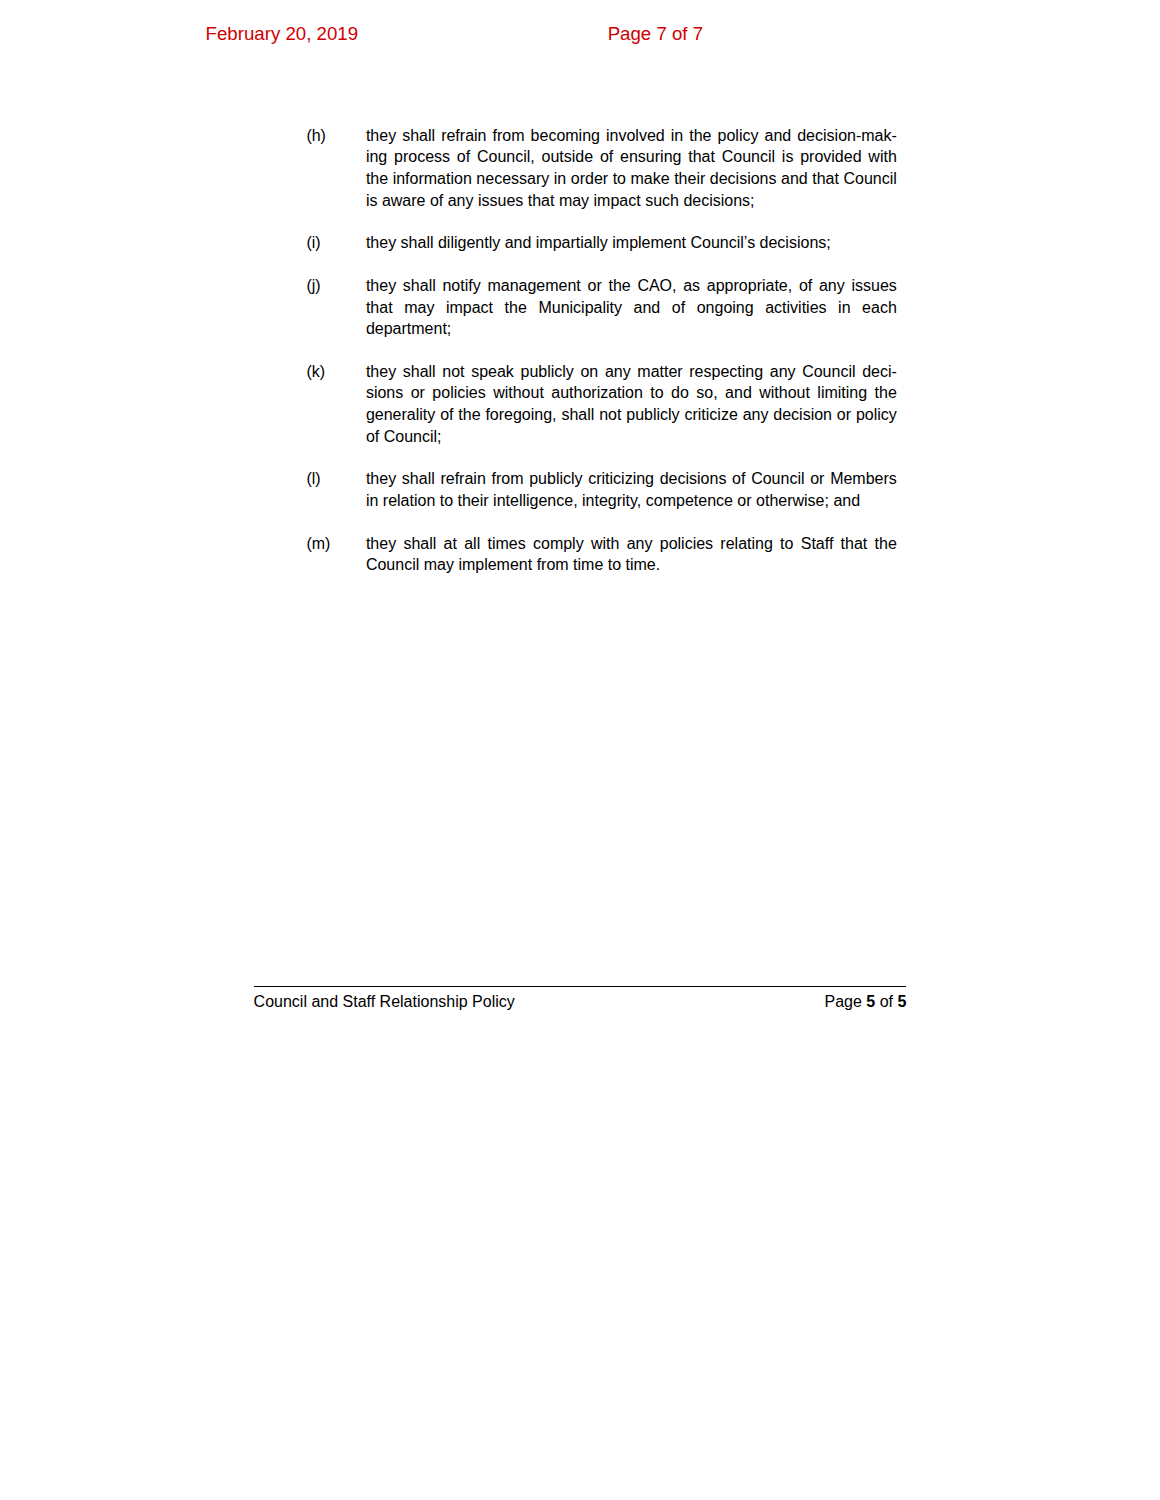February 20, 2019 Page 7 of 7
(h)
they shall refrain from becoming involved in the policy and decision-making process of Council, outside of ensuring that Council is provided with the information necessary in order to make their decisions and that Council is aware of any issues that may impact such decisions;
(i)
they shall diligently and impartially implement Council’s decisions;
(j)
they shall notify management or the CAO, as appropriate, of any issues that may impact the Municipality and of ongoing activities in each department;
(k)
they shall not speak publicly on any matter respecting any Council decisions or policies without authorization to do so, and without limiting the generality of the foregoing, shall not publicly criticize any decision or policy of Council;
(l)
they shall refrain from publicly criticizing decisions of Council or Members in relation to their intelligence, integrity, competence or otherwise; and
(m)
they shall at all times comply with any policies relating to Staff that the Council may implement from time to time.
Council and Staff Relationship Policy
Page 5 of 5